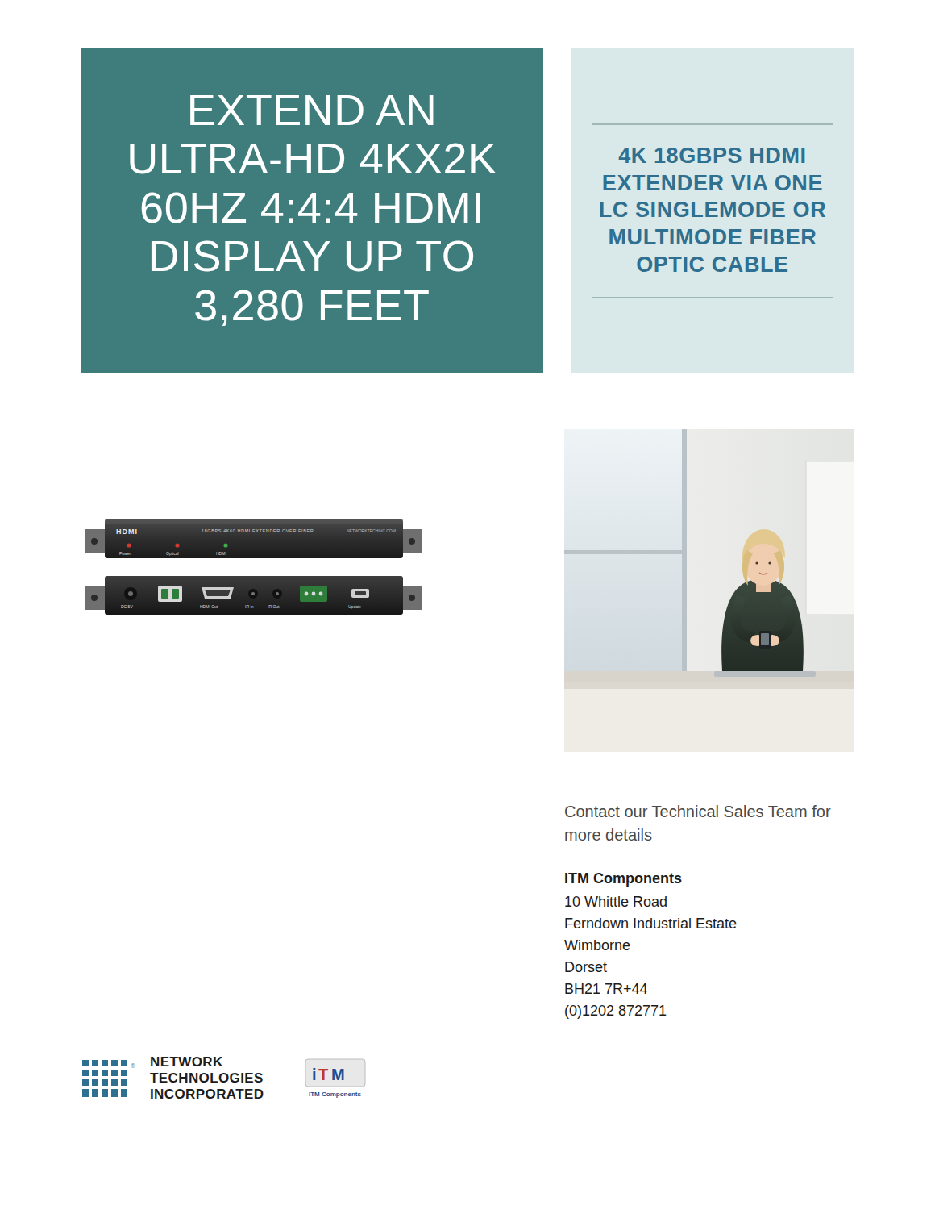EXTEND AN ULTRA-HD 4KX2K 60HZ 4:4:4 HDMI DISPLAY UP TO 3,280 FEET
4K 18Gbps HDMI Extender via one LC Singlemode or Multimode Fiber Optic Cable
HDMI 18GBPS 4K60 HDMI EXTENDER OVER FIBER NETWORKTECHINC.COM Power Optical HDMI DC 5V HDMI Out IR In IR Out Update
Contact our Technical Sales Team for more details
ITM Components 10 Whittle Road
Ferndown Industrial Estate
Wimborne
Dorset
BH21 7R+44
(0)1202 872771
®
Network
Technologies
Incorporated
i T M ITM Components